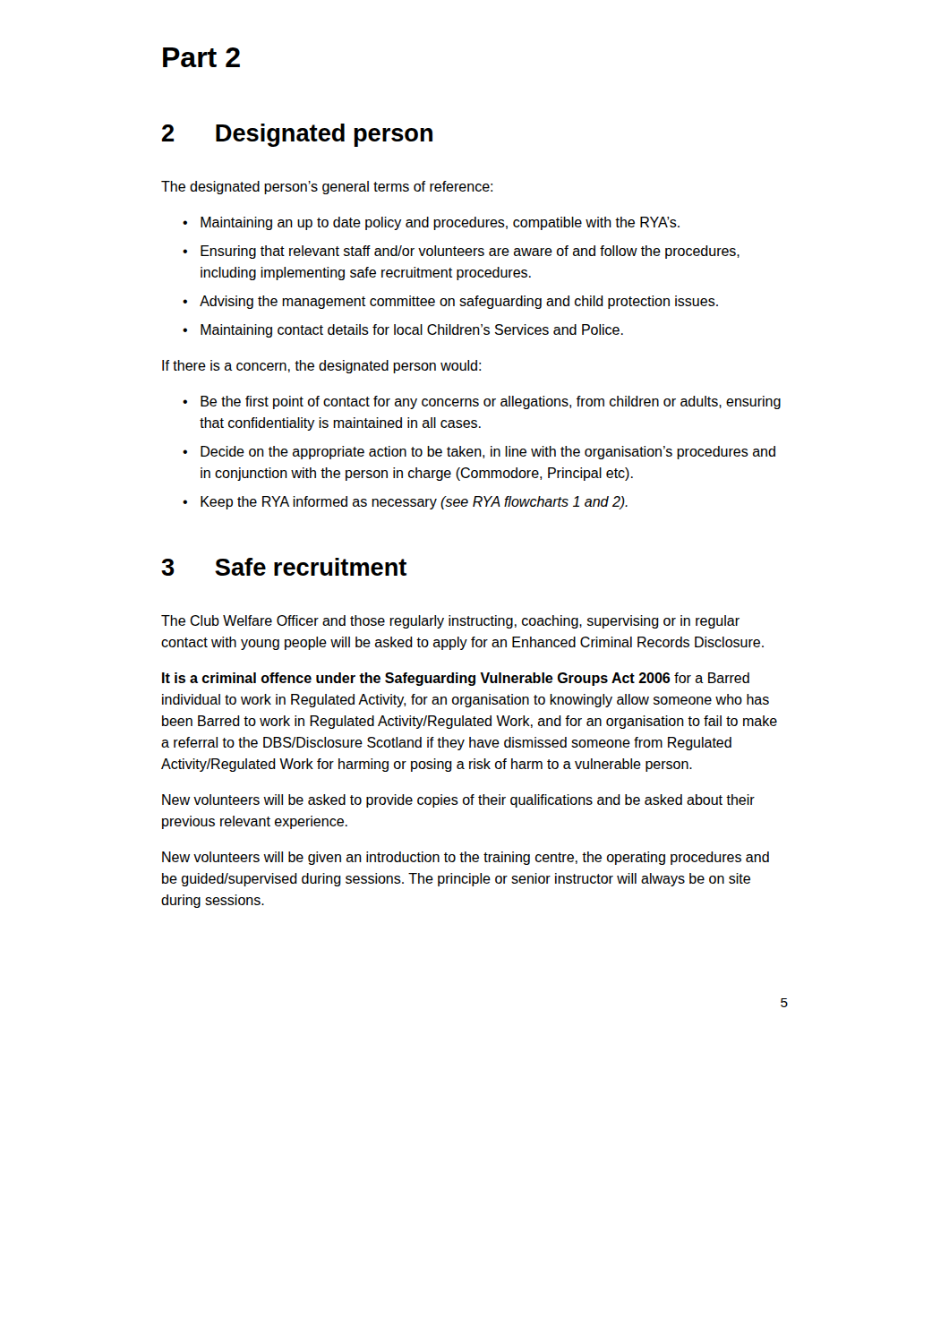Part 2
2 Designated person
The designated person’s general terms of reference:
Maintaining an up to date policy and procedures, compatible with the RYA’s.
Ensuring that relevant staff and/or volunteers are aware of and follow the procedures, including implementing safe recruitment procedures.
Advising the management committee on safeguarding and child protection issues.
Maintaining contact details for local Children’s Services and Police.
If there is a concern, the designated person would:
Be the first point of contact for any concerns or allegations, from children or adults, ensuring that confidentiality is maintained in all cases.
Decide on the appropriate action to be taken, in line with the organisation’s procedures and in conjunction with the person in charge (Commodore, Principal etc).
Keep the RYA informed as necessary (see RYA flowcharts 1 and 2).
3 Safe recruitment
The Club Welfare Officer and those regularly instructing, coaching, supervising or in regular contact with young people will be asked to apply for an Enhanced Criminal Records Disclosure.
It is a criminal offence under the Safeguarding Vulnerable Groups Act 2006 for a Barred individual to work in Regulated Activity, for an organisation to knowingly allow someone who has been Barred to work in Regulated Activity/Regulated Work, and for an organisation to fail to make a referral to the DBS/Disclosure Scotland if they have dismissed someone from Regulated Activity/Regulated Work for harming or posing a risk of harm to a vulnerable person.
New volunteers will be asked to provide copies of their qualifications and be asked about their previous relevant experience.
New volunteers will be given an introduction to the training centre, the operating procedures and be guided/supervised during sessions. The principle or senior instructor will always be on site during sessions.
5